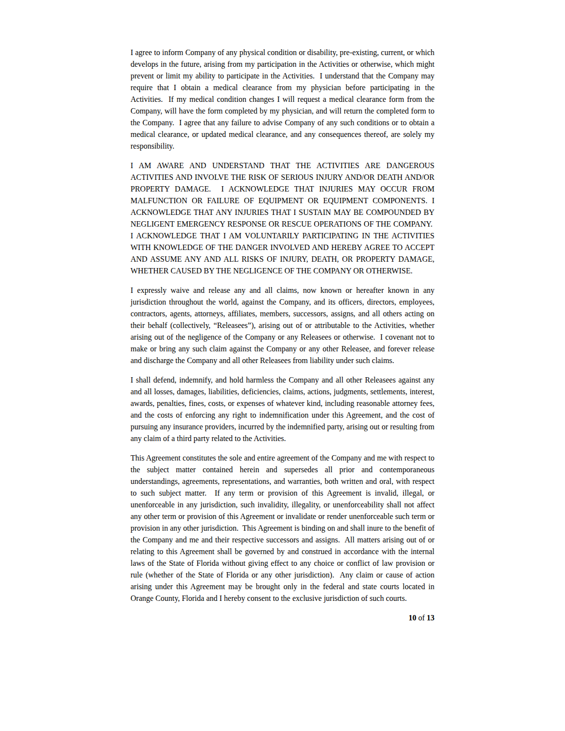I agree to inform Company of any physical condition or disability, pre-existing, current, or which develops in the future, arising from my participation in the Activities or otherwise, which might prevent or limit my ability to participate in the Activities. I understand that the Company may require that I obtain a medical clearance from my physician before participating in the Activities. If my medical condition changes I will request a medical clearance form from the Company, will have the form completed by my physician, and will return the completed form to the Company. I agree that any failure to advise Company of any such conditions or to obtain a medical clearance, or updated medical clearance, and any consequences thereof, are solely my responsibility.
I am aware and understand that the Activities are dangerous activities and involve the risk of serious injury and/or death and/or property damage. I acknowledge that injuries may occur from malfunction or failure of equipment or equipment components. I acknowledge that any injuries that I sustain may be compounded by negligent emergency response or rescue operations of the Company. I acknowledge that I am voluntarily participating in the Activities with knowledge of the danger involved and hereby agree to accept and assume any and all risks of injury, death, or property damage, whether caused by the negligence of the Company or otherwise.
I expressly waive and release any and all claims, now known or hereafter known in any jurisdiction throughout the world, against the Company, and its officers, directors, employees, contractors, agents, attorneys, affiliates, members, successors, assigns, and all others acting on their behalf (collectively, “Releasees”), arising out of or attributable to the Activities, whether arising out of the negligence of the Company or any Releasees or otherwise. I covenant not to make or bring any such claim against the Company or any other Releasee, and forever release and discharge the Company and all other Releasees from liability under such claims.
I shall defend, indemnify, and hold harmless the Company and all other Releasees against any and all losses, damages, liabilities, deficiencies, claims, actions, judgments, settlements, interest, awards, penalties, fines, costs, or expenses of whatever kind, including reasonable attorney fees, and the costs of enforcing any right to indemnification under this Agreement, and the cost of pursuing any insurance providers, incurred by the indemnified party, arising out or resulting from any claim of a third party related to the Activities.
This Agreement constitutes the sole and entire agreement of the Company and me with respect to the subject matter contained herein and supersedes all prior and contemporaneous understandings, agreements, representations, and warranties, both written and oral, with respect to such subject matter. If any term or provision of this Agreement is invalid, illegal, or unenforceable in any jurisdiction, such invalidity, illegality, or unenforceability shall not affect any other term or provision of this Agreement or invalidate or render unenforceable such term or provision in any other jurisdiction. This Agreement is binding on and shall inure to the benefit of the Company and me and their respective successors and assigns. All matters arising out of or relating to this Agreement shall be governed by and construed in accordance with the internal laws of the State of Florida without giving effect to any choice or conflict of law provision or rule (whether of the State of Florida or any other jurisdiction). Any claim or cause of action arising under this Agreement may be brought only in the federal and state courts located in Orange County, Florida and I hereby consent to the exclusive jurisdiction of such courts.
10 of 13